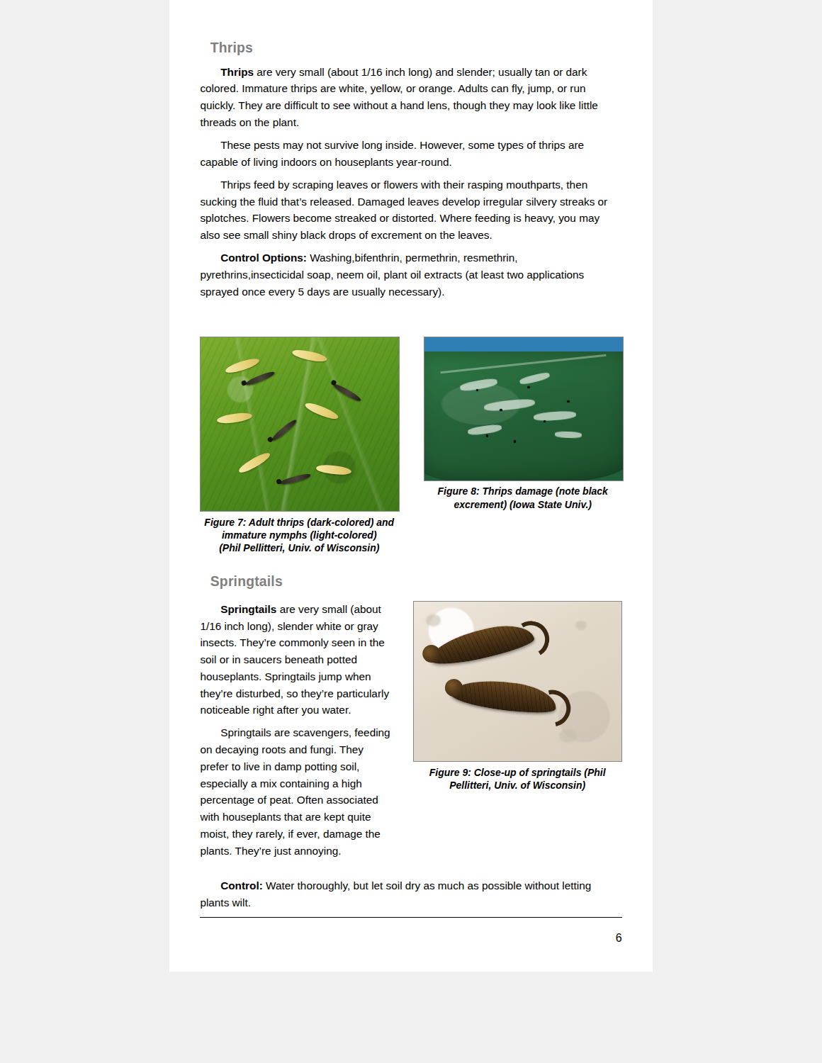Thrips
Thrips are very small (about 1/16 inch long) and slender; usually tan or dark colored. Immature thrips are white, yellow, or orange. Adults can fly, jump, or run quickly. They are difficult to see without a hand lens, though they may look like little threads on the plant.
These pests may not survive long inside. However, some types of thrips are capable of living indoors on houseplants year-round.
Thrips feed by scraping leaves or flowers with their rasping mouthparts, then sucking the fluid that’s released. Damaged leaves develop irregular silvery streaks or splotches. Flowers become streaked or distorted. Where feeding is heavy, you may also see small shiny black drops of excrement on the leaves.
Control Options: Washing,bifenthrin, permethrin, resmethrin, pyrethrins,insecticidal soap, neem oil, plant oil extracts (at least two applications sprayed once every 5 days are usually necessary).
Figure 7: Adult thrips (dark-colored) and immature nymphs (light-colored)
(Phil Pellitteri, Univ. of Wisconsin)
Figure 8: Thrips damage (note black excrement) (Iowa State Univ.)
Springtails
Springtails are very small (about 1/16 inch long), slender white or gray insects. They’re commonly seen in the soil or in saucers beneath potted houseplants. Springtails jump when they’re disturbed, so they’re particularly noticeable right after you water.
Springtails are scavengers, feeding on decaying roots and fungi. They prefer to live in damp potting soil, especially a mix containing a high percentage of peat. Often associated with houseplants that are kept quite moist, they rarely, if ever, damage the plants. They’re just annoying.
Figure 9: Close-up of springtails (Phil Pellitteri, Univ. of Wisconsin)
Control: Water thoroughly, but let soil dry as much as possible without letting plants wilt.
6